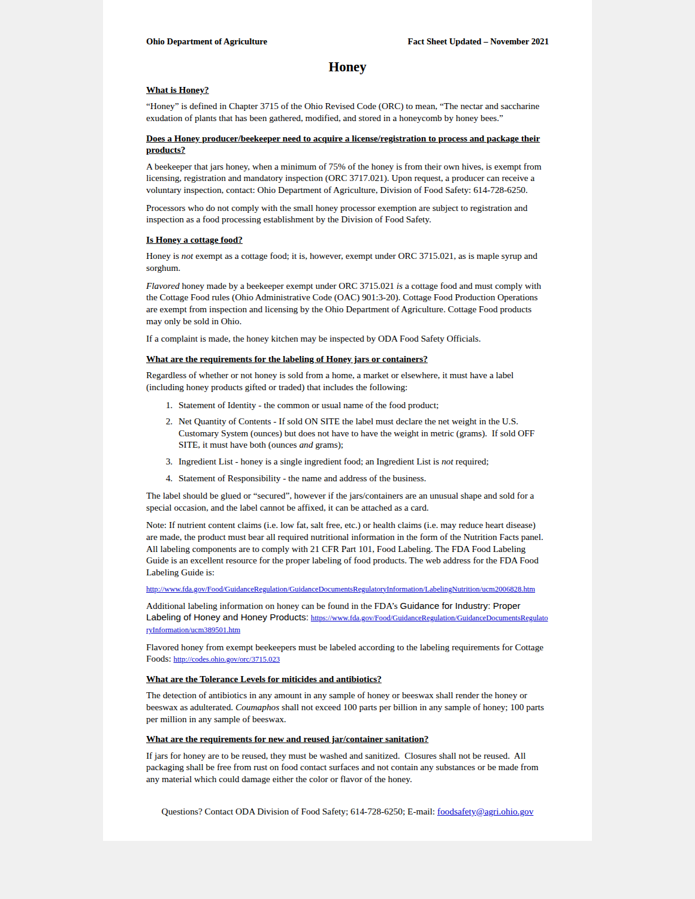Ohio Department of Agriculture Fact Sheet Updated – November 2021
Honey
What is Honey?
“Honey” is defined in Chapter 3715 of the Ohio Revised Code (ORC) to mean, “The nectar and saccharine exudation of plants that has been gathered, modified, and stored in a honeycomb by honey bees.”
Does a Honey producer/beekeeper need to acquire a license/registration to process and package their products?
A beekeeper that jars honey, when a minimum of 75% of the honey is from their own hives, is exempt from licensing, registration and mandatory inspection (ORC 3717.021). Upon request, a producer can receive a voluntary inspection, contact: Ohio Department of Agriculture, Division of Food Safety: 614-728-6250.
Processors who do not comply with the small honey processor exemption are subject to registration and inspection as a food processing establishment by the Division of Food Safety.
Is Honey a cottage food?
Honey is not exempt as a cottage food; it is, however, exempt under ORC 3715.021, as is maple syrup and sorghum.
Flavored honey made by a beekeeper exempt under ORC 3715.021 is a cottage food and must comply with the Cottage Food rules (Ohio Administrative Code (OAC) 901:3-20). Cottage Food Production Operations are exempt from inspection and licensing by the Ohio Department of Agriculture. Cottage Food products may only be sold in Ohio.
If a complaint is made, the honey kitchen may be inspected by ODA Food Safety Officials.
What are the requirements for the labeling of Honey jars or containers?
Regardless of whether or not honey is sold from a home, a market or elsewhere, it must have a label (including honey products gifted or traded) that includes the following:
Statement of Identity - the common or usual name of the food product;
Net Quantity of Contents - If sold ON SITE the label must declare the net weight in the U.S. Customary System (ounces) but does not have to have the weight in metric (grams). If sold OFF SITE, it must have both (ounces and grams);
Ingredient List - honey is a single ingredient food; an Ingredient List is not required;
Statement of Responsibility - the name and address of the business.
The label should be glued or “secured”, however if the jars/containers are an unusual shape and sold for a special occasion, and the label cannot be affixed, it can be attached as a card.
Note: If nutrient content claims (i.e. low fat, salt free, etc.) or health claims (i.e. may reduce heart disease) are made, the product must bear all required nutritional information in the form of the Nutrition Facts panel. All labeling components are to comply with 21 CFR Part 101, Food Labeling. The FDA Food Labeling Guide is an excellent resource for the proper labeling of food products. The web address for the FDA Food Labeling Guide is:
http://www.fda.gov/Food/GuidanceRegulation/GuidanceDocumentsRegulatoryInformation/LabelingNutrition/ucm2006828.htm
Additional labeling information on honey can be found in the FDA’s Guidance for Industry: Proper Labeling of Honey and Honey Products: https://www.fda.gov/Food/GuidanceRegulation/GuidanceDocumentsRegulatoryInformation/ucm389501.htm
Flavored honey from exempt beekeepers must be labeled according to the labeling requirements for Cottage Foods: http://codes.ohio.gov/orc/3715.023
What are the Tolerance Levels for miticides and antibiotics?
The detection of antibiotics in any amount in any sample of honey or beeswax shall render the honey or beeswax as adulterated. Coumaphos shall not exceed 100 parts per billion in any sample of honey; 100 parts per million in any sample of beeswax.
What are the requirements for new and reused jar/container sanitation?
If jars for honey are to be reused, they must be washed and sanitized. Closures shall not be reused. All packaging shall be free from rust on food contact surfaces and not contain any substances or be made from any material which could damage either the color or flavor of the honey.
Questions? Contact ODA Division of Food Safety; 614-728-6250; E-mail: foodsafety@agri.ohio.gov